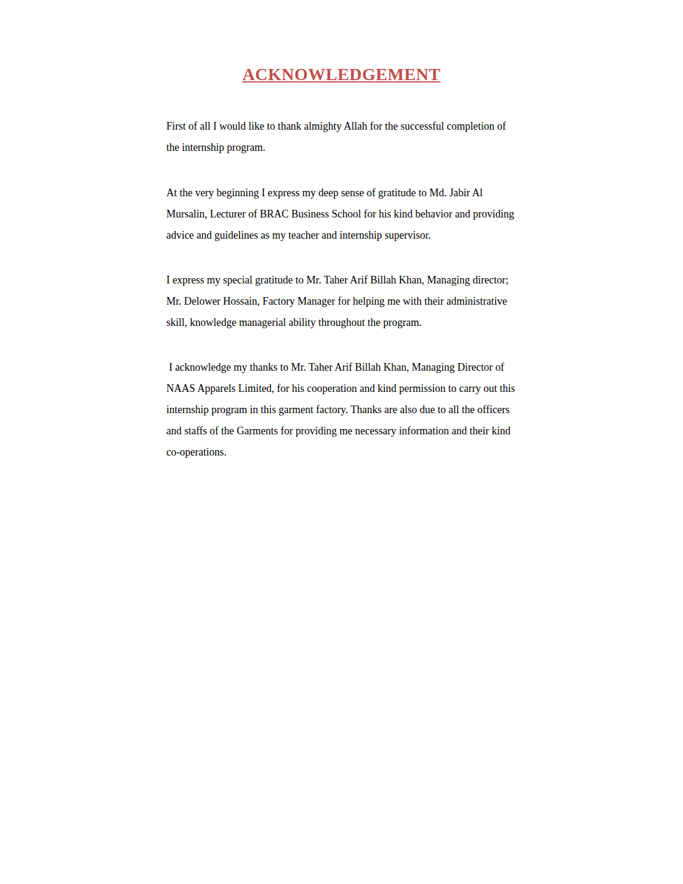ACKNOWLEDGEMENT
First of all I would like to thank almighty Allah for the successful completion of the internship program.
At the very beginning I express my deep sense of gratitude to Md. Jabir Al Mursalin, Lecturer of BRAC Business School for his kind behavior and providing advice and guidelines as my teacher and internship supervisor.
I express my special gratitude to Mr. Taher Arif Billah Khan, Managing director; Mr. Delower Hossain, Factory Manager for helping me with their administrative skill, knowledge managerial ability throughout the program.
I acknowledge my thanks to Mr. Taher Arif Billah Khan, Managing Director of NAAS Apparels Limited, for his cooperation and kind permission to carry out this internship program in this garment factory. Thanks are also due to all the officers and staffs of the Garments for providing me necessary information and their kind co-operations.